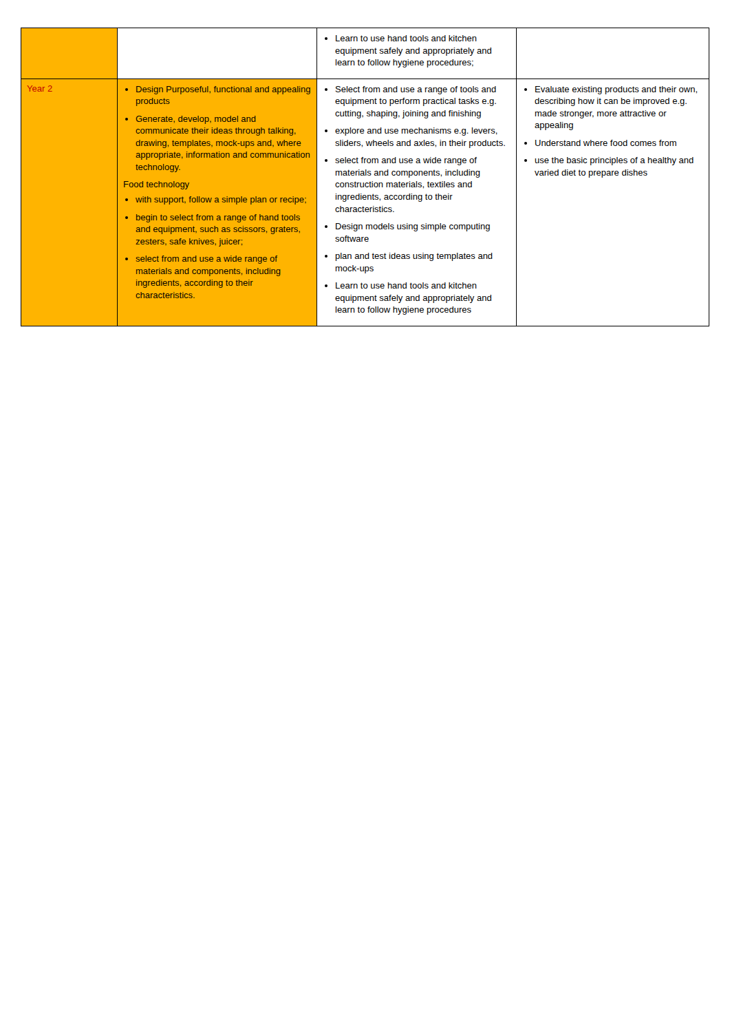| | | Learn to use hand tools and kitchen equipment safely and appropriately and learn to follow hygiene procedures; | |
| Year 2 | Design Purposeful, functional and appealing products Generate, develop, model and communicate their ideas through talking, drawing, templates, mock-ups and, where appropriate, information and communication technology. Food technology with support, follow a simple plan or recipe; begin to select from a range of hand tools and equipment, such as scissors, graters, zesters, safe knives, juicer; select from and use a wide range of materials and components, including ingredients, according to their characteristics. | Select from and use a range of tools and equipment to perform practical tasks e.g. cutting, shaping, joining and finishing explore and use mechanisms e.g. levers, sliders, wheels and axles, in their products. select from and use a wide range of materials and components, including construction materials, textiles and ingredients, according to their characteristics. Design models using simple computing software plan and test ideas using templates and mock-ups Learn to use hand tools and kitchen equipment safely and appropriately and learn to follow hygiene procedures | Evaluate existing products and their own, describing how it can be improved e.g. made stronger, more attractive or appealing Understand where food comes from use the basic principles of a healthy and varied diet to prepare dishes |